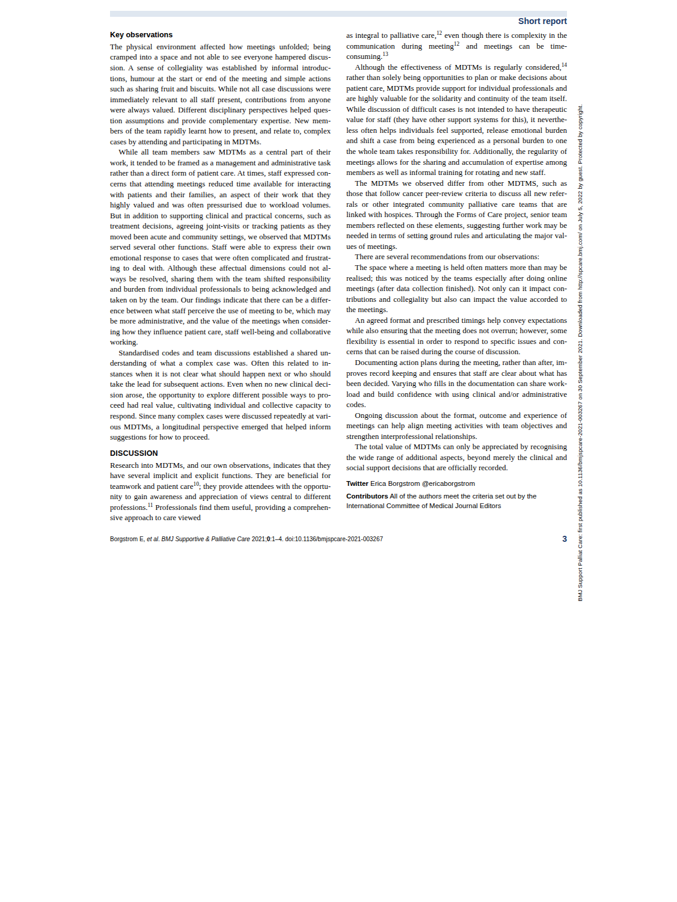Short report
BMJ Support Palliat Care: first published as 10.1136/bmjspcare-2021-003267 on 30 September 2021. Downloaded from http://spcare.bmj.com/ on July 5, 2022 by guest. Protected by copyright.
Key observations
The physical environment affected how meetings unfolded; being cramped into a space and not able to see everyone hampered discussion. A sense of collegiality was established by informal introductions, humour at the start or end of the meeting and simple actions such as sharing fruit and biscuits. While not all case discussions were immediately relevant to all staff present, contributions from anyone were always valued. Different disciplinary perspectives helped question assumptions and provide complementary expertise. New members of the team rapidly learnt how to present, and relate to, complex cases by attending and participating in MDTMs.
While all team members saw MDTMs as a central part of their work, it tended to be framed as a management and administrative task rather than a direct form of patient care. At times, staff expressed concerns that attending meetings reduced time available for interacting with patients and their families, an aspect of their work that they highly valued and was often pressurised due to workload volumes. But in addition to supporting clinical and practical concerns, such as treatment decisions, agreeing joint-visits or tracking patients as they moved been acute and community settings, we observed that MDTMs served several other functions. Staff were able to express their own emotional response to cases that were often complicated and frustrating to deal with. Although these affectual dimensions could not always be resolved, sharing them with the team shifted responsibility and burden from individual professionals to being acknowledged and taken on by the team. Our findings indicate that there can be a difference between what staff perceive the use of meeting to be, which may be more administrative, and the value of the meetings when considering how they influence patient care, staff well-being and collaborative working.
Standardised codes and team discussions established a shared understanding of what a complex case was. Often this related to instances when it is not clear what should happen next or who should take the lead for subsequent actions. Even when no new clinical decision arose, the opportunity to explore different possible ways to proceed had real value, cultivating individual and collective capacity to respond. Since many complex cases were discussed repeatedly at various MDTMs, a longitudinal perspective emerged that helped inform suggestions for how to proceed.
Discussion
Research into MDTMs, and our own observations, indicates that they have several implicit and explicit functions. They are beneficial for teamwork and patient care10; they provide attendees with the opportunity to gain awareness and appreciation of views central to different professions.11 Professionals find them useful, providing a comprehensive approach to care viewed
as integral to palliative care,12 even though there is complexity in the communication during meeting12 and meetings can be time-consuming.13
Although the effectiveness of MDTMs is regularly considered,14 rather than solely being opportunities to plan or make decisions about patient care, MDTMs provide support for individual professionals and are highly valuable for the solidarity and continuity of the team itself. While discussion of difficult cases is not intended to have therapeutic value for staff (they have other support systems for this), it nevertheless often helps individuals feel supported, release emotional burden and shift a case from being experienced as a personal burden to one the whole team takes responsibility for. Additionally, the regularity of meetings allows for the sharing and accumulation of expertise among members as well as informal training for rotating and new staff.
The MDTMs we observed differ from other MDTMS, such as those that follow cancer peer-review criteria to discuss all new referrals or other integrated community palliative care teams that are linked with hospices. Through the Forms of Care project, senior team members reflected on these elements, suggesting further work may be needed in terms of setting ground rules and articulating the major values of meetings.
There are several recommendations from our observations:
The space where a meeting is held often matters more than may be realised; this was noticed by the teams especially after doing online meetings (after data collection finished). Not only can it impact contributions and collegiality but also can impact the value accorded to the meetings.
An agreed format and prescribed timings help convey expectations while also ensuring that the meeting does not overrun; however, some flexibility is essential in order to respond to specific issues and concerns that can be raised during the course of discussion.
Documenting action plans during the meeting, rather than after, improves record keeping and ensures that staff are clear about what has been decided. Varying who fills in the documentation can share workload and build confidence with using clinical and/or administrative codes.
Ongoing discussion about the format, outcome and experience of meetings can help align meeting activities with team objectives and strengthen interprofessional relationships.
The total value of MDTMs can only be appreciated by recognising the wide range of additional aspects, beyond merely the clinical and social support decisions that are officially recorded.
Twitter Erica Borgstrom @ericaborgstrom
Contributors All of the authors meet the criteria set out by the International Committee of Medical Journal Editors
Borgstrom E, et al. BMJ Supportive & Palliative Care 2021;0:1–4. doi:10.1136/bmjspcare-2021-003267
3